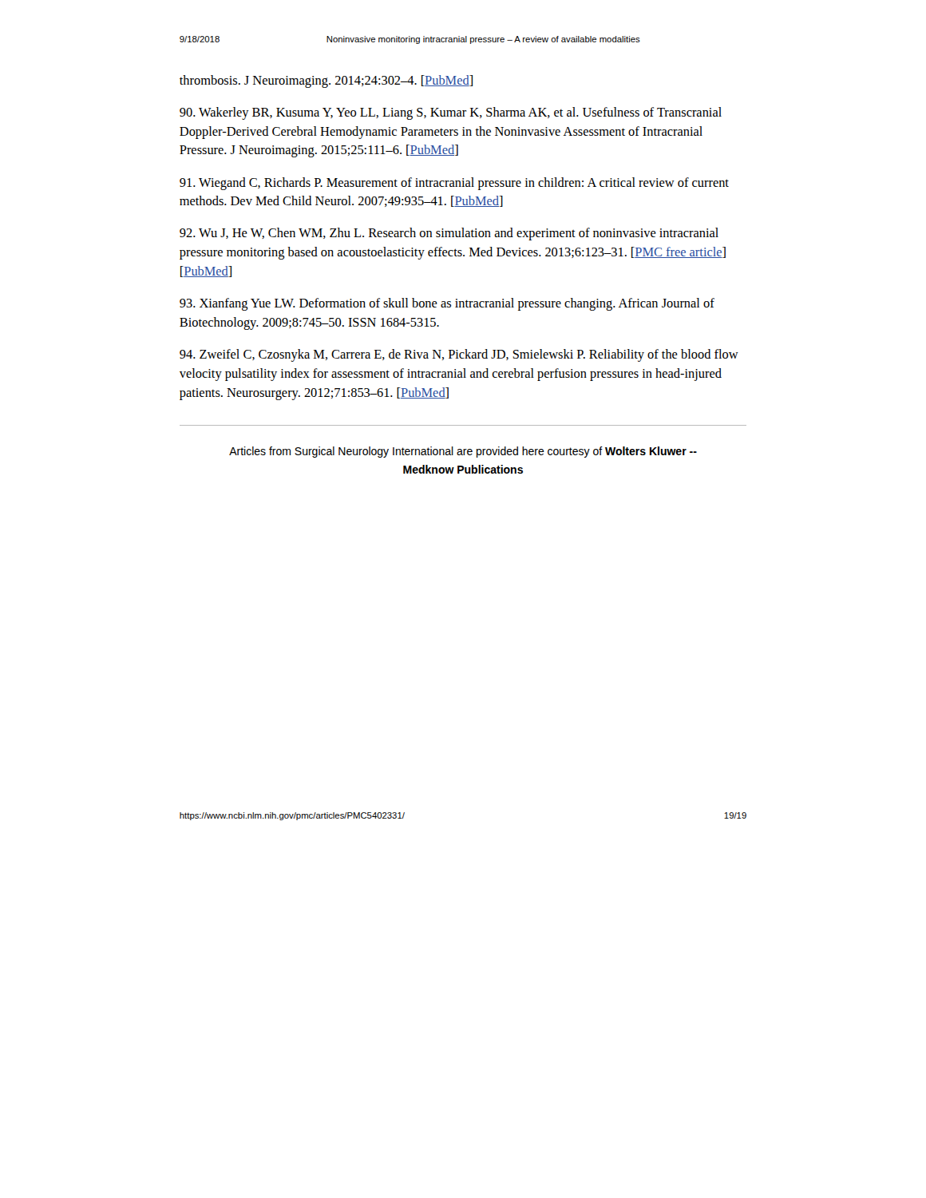9/18/2018 Noninvasive monitoring intracranial pressure – A review of available modalities
thrombosis. J Neuroimaging. 2014;24:302–4. [PubMed]
90. Wakerley BR, Kusuma Y, Yeo LL, Liang S, Kumar K, Sharma AK, et al. Usefulness of Transcranial Doppler-Derived Cerebral Hemodynamic Parameters in the Noninvasive Assessment of Intracranial Pressure. J Neuroimaging. 2015;25:111–6. [PubMed]
91. Wiegand C, Richards P. Measurement of intracranial pressure in children: A critical review of current methods. Dev Med Child Neurol. 2007;49:935–41. [PubMed]
92. Wu J, He W, Chen WM, Zhu L. Research on simulation and experiment of noninvasive intracranial pressure monitoring based on acoustoelasticity effects. Med Devices. 2013;6:123–31. [PMC free article] [PubMed]
93. Xianfang Yue LW. Deformation of skull bone as intracranial pressure changing. African Journal of Biotechnology. 2009;8:745–50. ISSN 1684-5315.
94. Zweifel C, Czosnyka M, Carrera E, de Riva N, Pickard JD, Smielewski P. Reliability of the blood flow velocity pulsatility index for assessment of intracranial and cerebral perfusion pressures in head-injured patients. Neurosurgery. 2012;71:853–61. [PubMed]
Articles from Surgical Neurology International are provided here courtesy of Wolters Kluwer -- Medknow Publications
https://www.ncbi.nlm.nih.gov/pmc/articles/PMC5402331/ 19/19